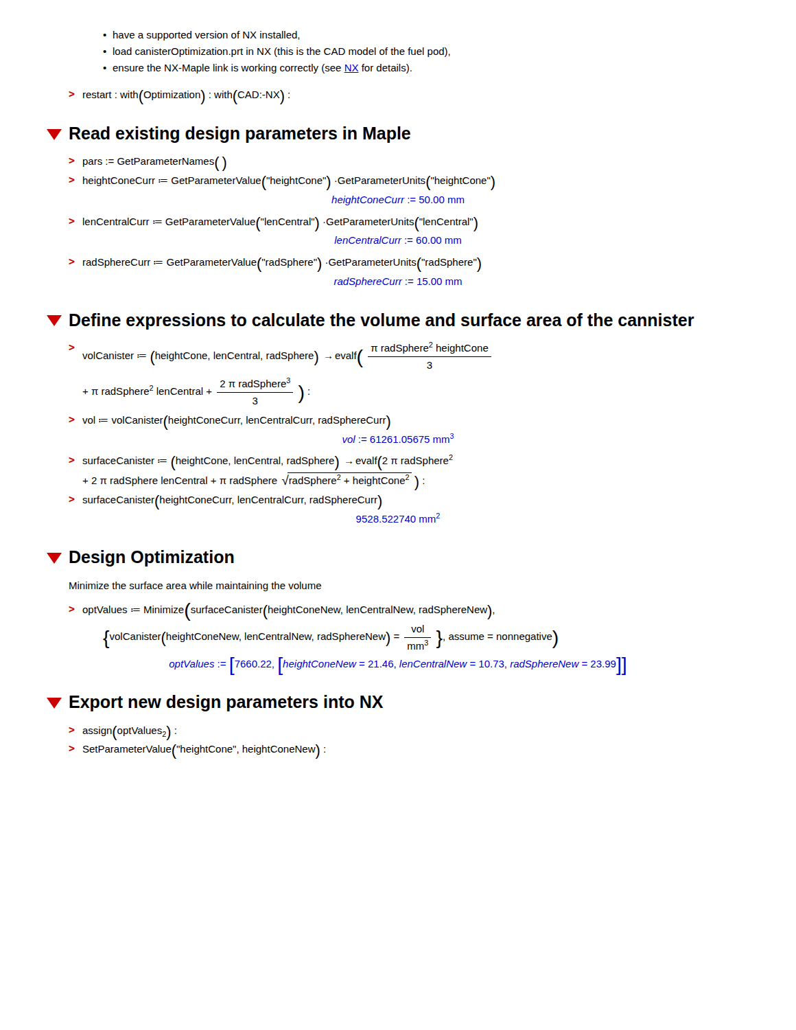have a supported version of NX installed,
load canisterOptimization.prt in NX (this is the CAD model of the fuel pod),
ensure the NX-Maple link is working correctly (see NX for details).
restart : with(Optimization) : with(CAD:-NX) :
Read existing design parameters in Maple
pars := GetParameterNames( )
heightConeCurr ≔ GetParameterValue("heightCone") ·GetParameterUnits("heightCone")
heightConeCurr := 50.00 mm
lenCentralCurr ≔ GetParameterValue("lenCentral") ·GetParameterUnits("lenCentral")
lenCentralCurr := 60.00 mm
radSphereCurr ≔ GetParameterValue("radSphere") ·GetParameterUnits("radSphere")
radSphereCurr := 15.00 mm
Define expressions to calculate the volume and surface area of the cannister
volCanister ≔ (heightCone, lenCentral, radSphere) →evalf( π radSphere2 heightCone 3
+ π radSphere2 lenCentral + 2 π radSphere33 ) :
vol ≔ volCanister(heightConeCurr, lenCentralCurr, radSphereCurr)
vol := 61261.05675 mm3
surfaceCanister ≔ (heightCone, lenCentral, radSphere) →evalf(2 π radSphere2
+ 2 π radSphere lenCentral + π radSphere radSphere2 + heightCone2 ) :
surfaceCanister(heightConeCurr, lenCentralCurr, radSphereCurr)
9528.522740 mm2
Design Optimization
Minimize the surface area while maintaining the volume
optValues ≔ Minimize(surfaceCanister(heightConeNew, lenCentralNew, radSphereNew),
{volCanister(heightConeNew, lenCentralNew, radSphereNew) = vol mm3 }, assume = nonnegative)
optValues := [7660.22, [heightConeNew = 21.46, lenCentralNew = 10.73, radSphereNew = 23.99]]
Export new design parameters into NX
assign(optValues2) :
SetParameterValue("heightCone", heightConeNew) :